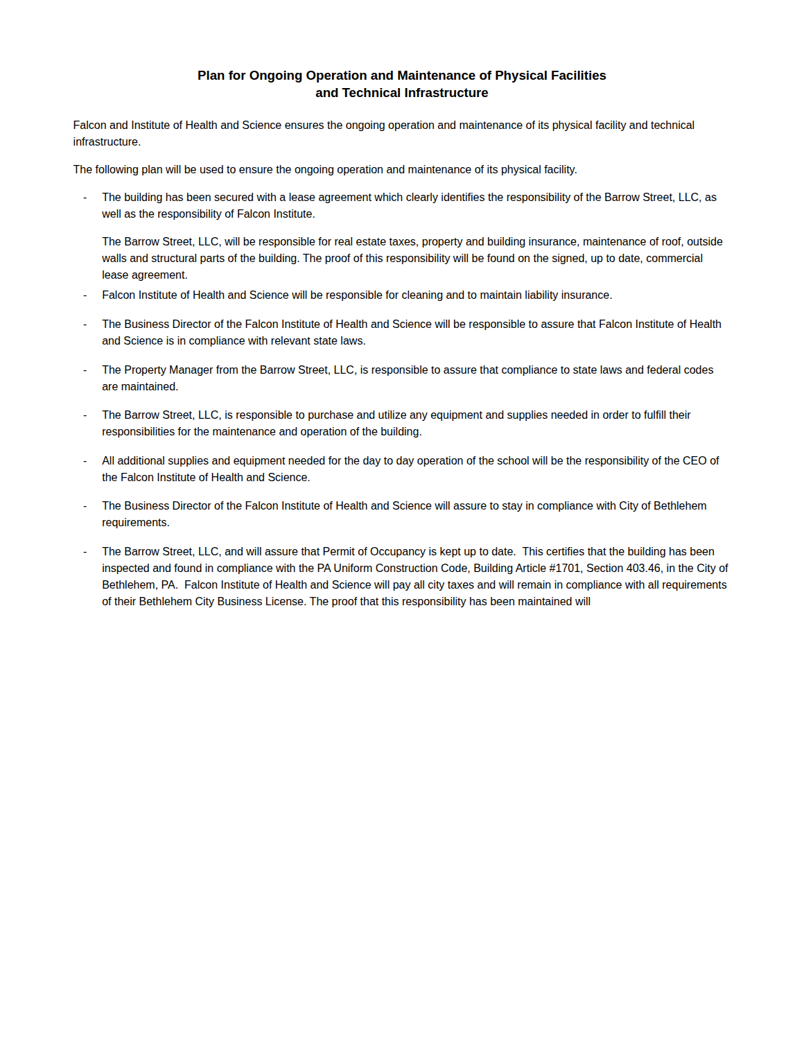Plan for Ongoing Operation and Maintenance of Physical Facilities
and Technical Infrastructure
Falcon and Institute of Health and Science ensures the ongoing operation and maintenance of its physical facility and technical infrastructure.
The following plan will be used to ensure the ongoing operation and maintenance of its physical facility.
The building has been secured with a lease agreement which clearly identifies the responsibility of the Barrow Street, LLC, as well as the responsibility of Falcon Institute.
The Barrow Street, LLC, will be responsible for real estate taxes, property and building insurance, maintenance of roof, outside walls and structural parts of the building. The proof of this responsibility will be found on the signed, up to date, commercial lease agreement.
Falcon Institute of Health and Science will be responsible for cleaning and to maintain liability insurance.
The Business Director of the Falcon Institute of Health and Science will be responsible to assure that Falcon Institute of Health and Science is in compliance with relevant state laws.
The Property Manager from the Barrow Street, LLC, is responsible to assure that compliance to state laws and federal codes are maintained.
The Barrow Street, LLC, is responsible to purchase and utilize any equipment and supplies needed in order to fulfill their responsibilities for the maintenance and operation of the building.
All additional supplies and equipment needed for the day to day operation of the school will be the responsibility of the CEO of the Falcon Institute of Health and Science.
The Business Director of the Falcon Institute of Health and Science will assure to stay in compliance with City of Bethlehem requirements.
The Barrow Street, LLC, and will assure that Permit of Occupancy is kept up to date. This certifies that the building has been inspected and found in compliance with the PA Uniform Construction Code, Building Article #1701, Section 403.46, in the City of Bethlehem, PA. Falcon Institute of Health and Science will pay all city taxes and will remain in compliance with all requirements of their Bethlehem City Business License. The proof that this responsibility has been maintained will